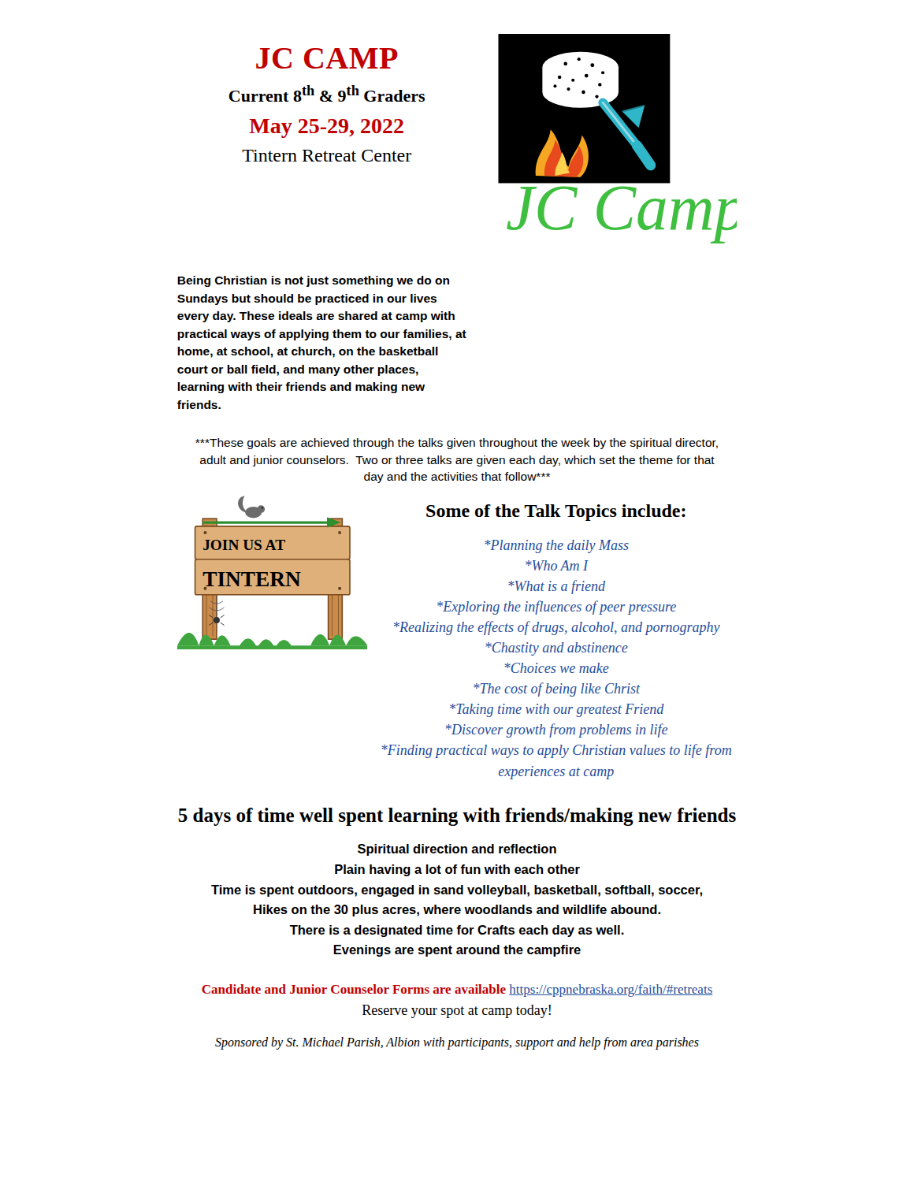JC CAMP
Current 8th & 9th Graders
May 25-29, 2022
Tintern Retreat Center
JC Camp
Being Christian is not just something we do on Sundays but should be practiced in our lives every day. These ideals are shared at camp with practical ways of applying them to our families, at home, at school, at church, on the basketball court or ball field, and many other places, learning with their friends and making new friends.
***These goals are achieved through the talks given throughout the week by the spiritual director, adult and junior counselors. Two or three talks are given each day, which set the theme for that day and the activities that follow***
JOIN US AT TINTERN
Some of the Talk Topics include:
Planning the daily Mass
Who Am I
What is a friend
Exploring the influences of peer pressure
Realizing the effects of drugs, alcohol, and pornography
Chastity and abstinence
Choices we make
The cost of being like Christ
Taking time with our greatest Friend
Discover growth from problems in life
Finding practical ways to apply Christian values to life from experiences at camp
5 days of time well spent learning with friends/making new friends
Spiritual direction and reflection
Plain having a lot of fun with each other
Time is spent outdoors, engaged in sand volleyball, basketball, softball, soccer,
Hikes on the 30 plus acres, where woodlands and wildlife abound.
There is a designated time for Crafts each day as well.
Evenings are spent around the campfire
Candidate and Junior Counselor Forms are available https://cppnebraska.org/faith/#retreats
Reserve your spot at camp today!
Sponsored by St. Michael Parish, Albion with participants, support and help from area parishes